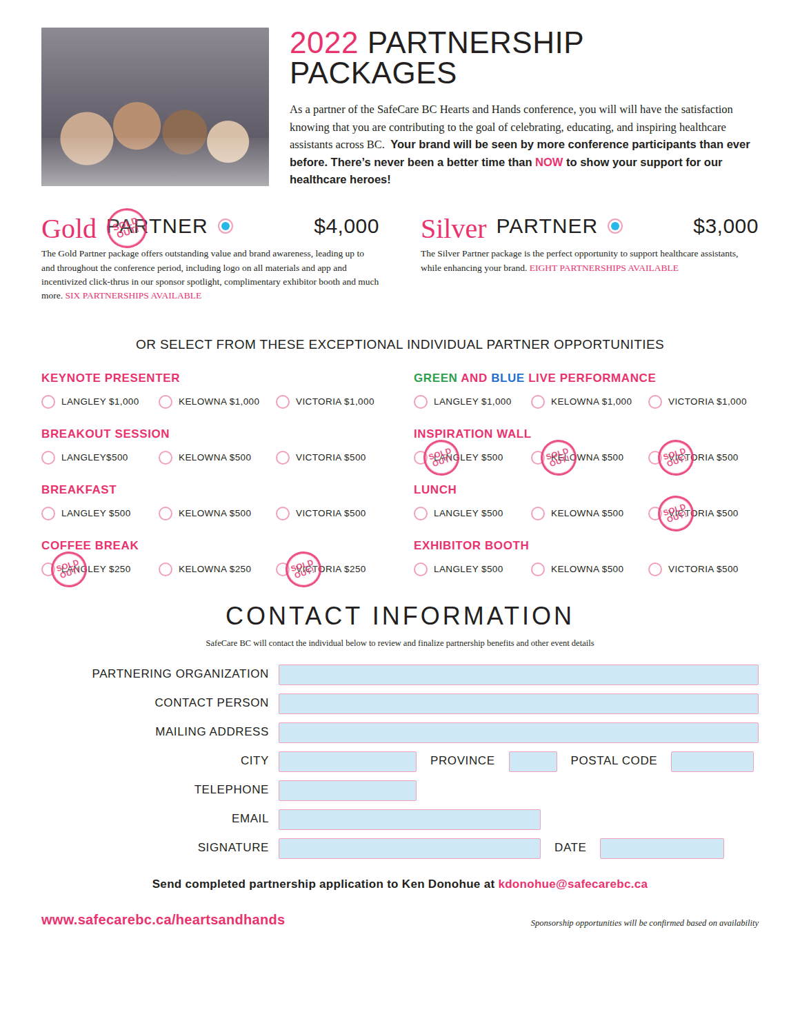2022 PARTNERSHIP PACKAGES
As a partner of the SafeCare BC Hearts and Hands conference, you will will have the satisfaction knowing that you are contributing to the goal of celebrating, educating, and inspiring healthcare assistants across BC. Your brand will be seen by more conference participants than ever before. There’s never been a better time than NOW to show your support for our healthcare heroes!
Gold PARTNER SOLD
OUT! $4,000
The Gold Partner package offers outstanding value and brand awareness, leading up to and throughout the conference period, including logo on all materials and app and incentivized click-thrus in our sponsor spotlight, complimentary exhibitor booth and much more. SIX PARTNERSHIPS AVAILABLE
Silver PARTNER $3,000
The Silver Partner package is the perfect opportunity to support healthcare assistants, while enhancing your brand. EIGHT PARTNERSHIPS AVAILABLE
OR SELECT FROM THESE EXCEPTIONAL INDIVIDUAL PARTNER OPPORTUNITIES
KEYNOTE PRESENTER
LANGLEY $1,000
KELOWNA $1,000
VICTORIA $1,000
GREEN AND BLUE LIVE PERFORMANCE
LANGLEY $1,000
KELOWNA $1,000
VICTORIA $1,000
BREAKOUT SESSION
LANGLEY$500
KELOWNA $500
VICTORIA $500
INSPIRATION WALL
LANGLEY $500SOLD
OUT!
KELOWNA $500SOLD
OUT!
VICTORIA $500SOLD
OUT!
BREAKFAST
LANGLEY $500
KELOWNA $500
VICTORIA $500
LUNCH
LANGLEY $500
KELOWNA $500
VICTORIA $500SOLD
OUT!
COFFEE BREAK
LANGLEY $250SOLD
OUT!
KELOWNA $250
VICTORIA $250SOLD
OUT!
EXHIBITOR BOOTH
LANGLEY $500
KELOWNA $500
VICTORIA $500
CONTACT INFORMATION
SafeCare BC will contact the individual below to review and finalize partnership benefits and other event details
PARTNERING ORGANIZATION
CONTACT PERSON
MAILING ADDRESS
CITY
PROVINCE
POSTAL CODE
TELEPHONE
EMAIL
SIGNATURE
DATE
Send completed partnership application to Ken Donohue at kdonohue@safecarebc.ca
www.safecarebc.ca/heartsandhands
Sponsorship opportunities will be confirmed based on availability